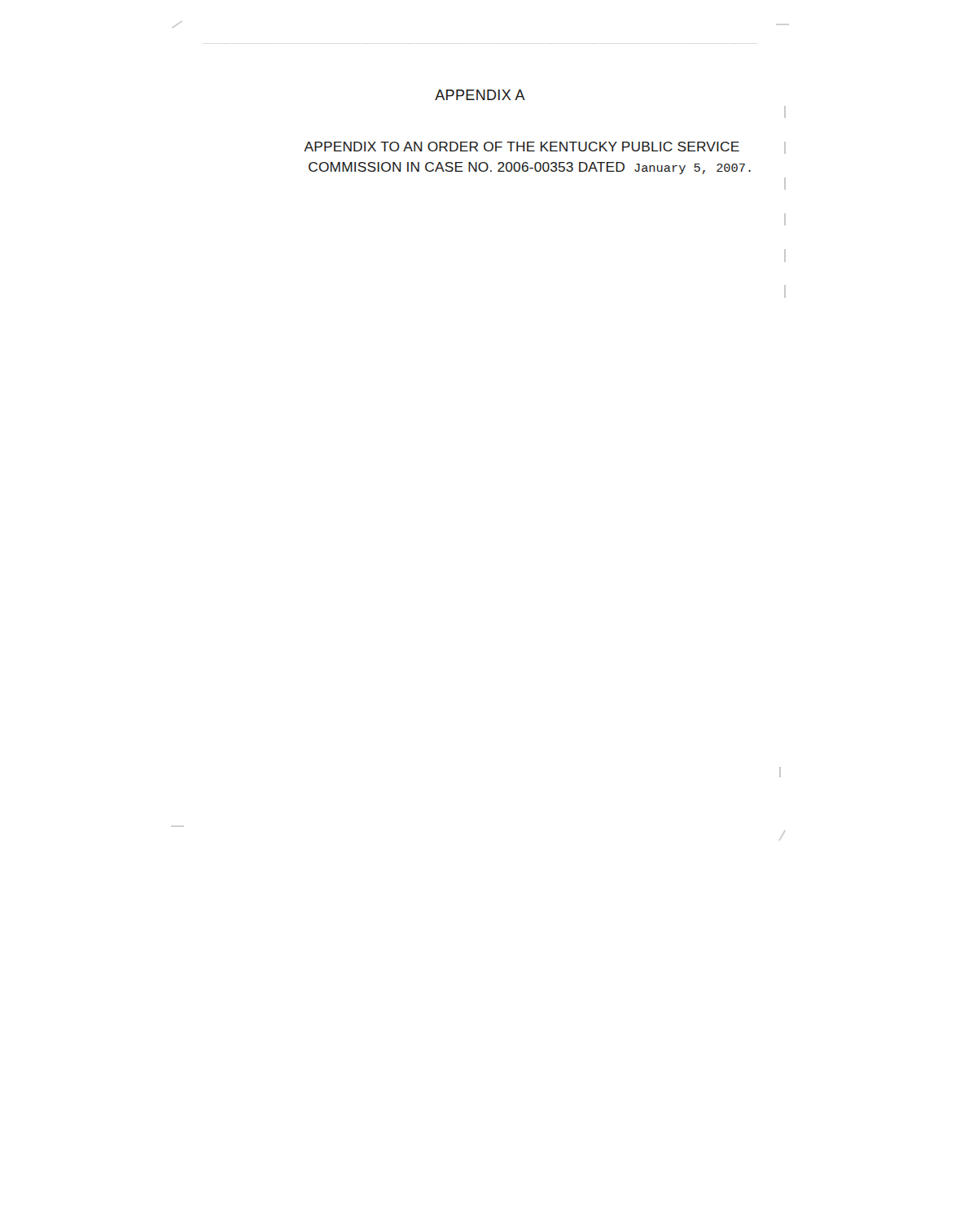APPENDIX A
APPENDIX TO AN ORDER OF THE KENTUCKY PUBLIC SERVICE
COMMISSION IN CASE NO. 2006-00353 DATED January 5, 2007.